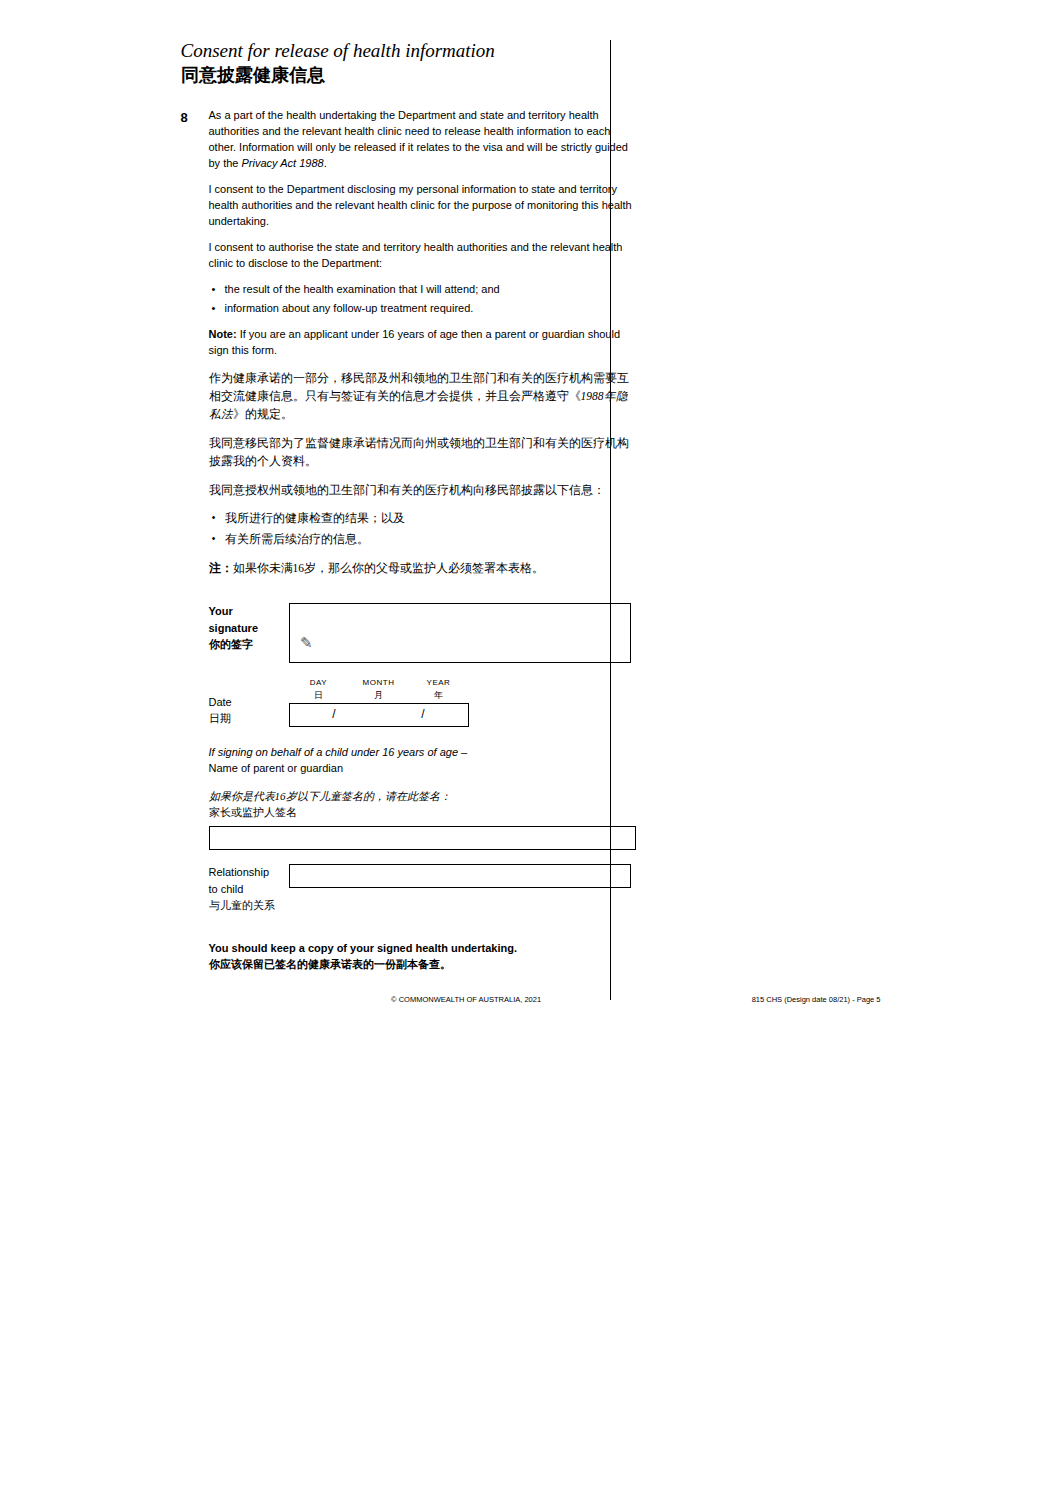Consent for release of health information 同意披露健康信息
8
As a part of the health undertaking the Department and state and territory health authorities and the relevant health clinic need to release health information to each other. Information will only be released if it relates to the visa and will be strictly guided by the Privacy Act 1988.
I consent to the Department disclosing my personal information to state and territory health authorities and the relevant health clinic for the purpose of monitoring this health undertaking.
I consent to authorise the state and territory health authorities and the relevant health clinic to disclose to the Department:
the result of the health examination that I will attend; and
information about any follow-up treatment required.
Note: If you are an applicant under 16 years of age then a parent or guardian should sign this form.
作为健康承诺的一部分，移民部及州和领地的卫生部门和有关的医疗机构需要互相交流健康信息。只有与签证有关的信息才会提供，并且会严格遵守《1988年隐私法》的规定。
我同意移民部为了监督健康承诺情况而向州或领地的卫生部门和有关的医疗机构披露我的个人资料。
我同意授权州或领地的卫生部门和有关的医疗机构向移民部披露以下信息：
我所进行的健康检查的结果；以及
有关所需后续治疗的信息。
注：如果你未满16岁，那么你的父母或监护人必须签署本表格。
Your
signature你的签字
✎
Date日期
DAY日
MONTH月
YEAR年
//
If signing on behalf of a child under 16 years of age –
Name of parent or guardian
如果你是代表16岁以下儿童签名的，请在此签名：
家长或监护人签名
Relationship
to child与儿童的关系
You should keep a copy of your signed health undertaking. 你应该保留已签名的健康承诺表的一份副本备查。
© COMMONWEALTH OF AUSTRALIA, 2021
815 CHS (Design date 08/21) - Page 5